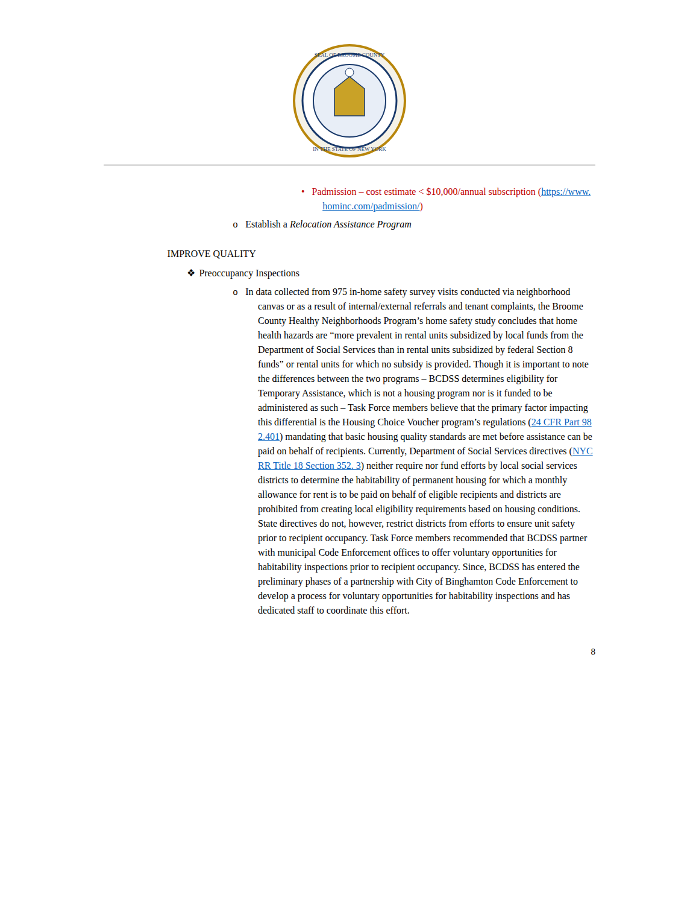Padmission – cost estimate < $10,000/annual subscription (https://www.hominc.com/padmission/)
Establish a Relocation Assistance Program
3 IMPROVE QUALITY
Preoccupancy Inspections
In data collected from 975 in-home safety survey visits conducted via neighborhood canvas or as a result of internal/external referrals and tenant complaints, the Broome County Healthy Neighborhoods Program’s home safety study concludes that home health hazards are “more prevalent in rental units subsidized by local funds from the Department of Social Services than in rental units subsidized by federal Section 8 funds” or rental units for which no subsidy is provided. Though it is important to note the differences between the two programs – BCDSS determines eligibility for Temporary Assistance, which is not a housing program nor is it funded to be administered as such – Task Force members believe that the primary factor impacting this differential is the Housing Choice Voucher program’s regulations (24 CFR Part 982.401) mandating that basic housing quality standards are met before assistance can be paid on behalf of recipients. Currently, Department of Social Services directives (NYCRR Title 18 Section 352. 3) neither require nor fund efforts by local social services districts to determine the habitability of permanent housing for which a monthly allowance for rent is to be paid on behalf of eligible recipients and districts are prohibited from creating local eligibility requirements based on housing conditions. State directives do not, however, restrict districts from efforts to ensure unit safety prior to recipient occupancy. Task Force members recommended that BCDSS partner with municipal Code Enforcement offices to offer voluntary opportunities for habitability inspections prior to recipient occupancy. Since, BCDSS has entered the preliminary phases of a partnership with City of Binghamton Code Enforcement to develop a process for voluntary opportunities for habitability inspections and has dedicated staff to coordinate this effort.
8